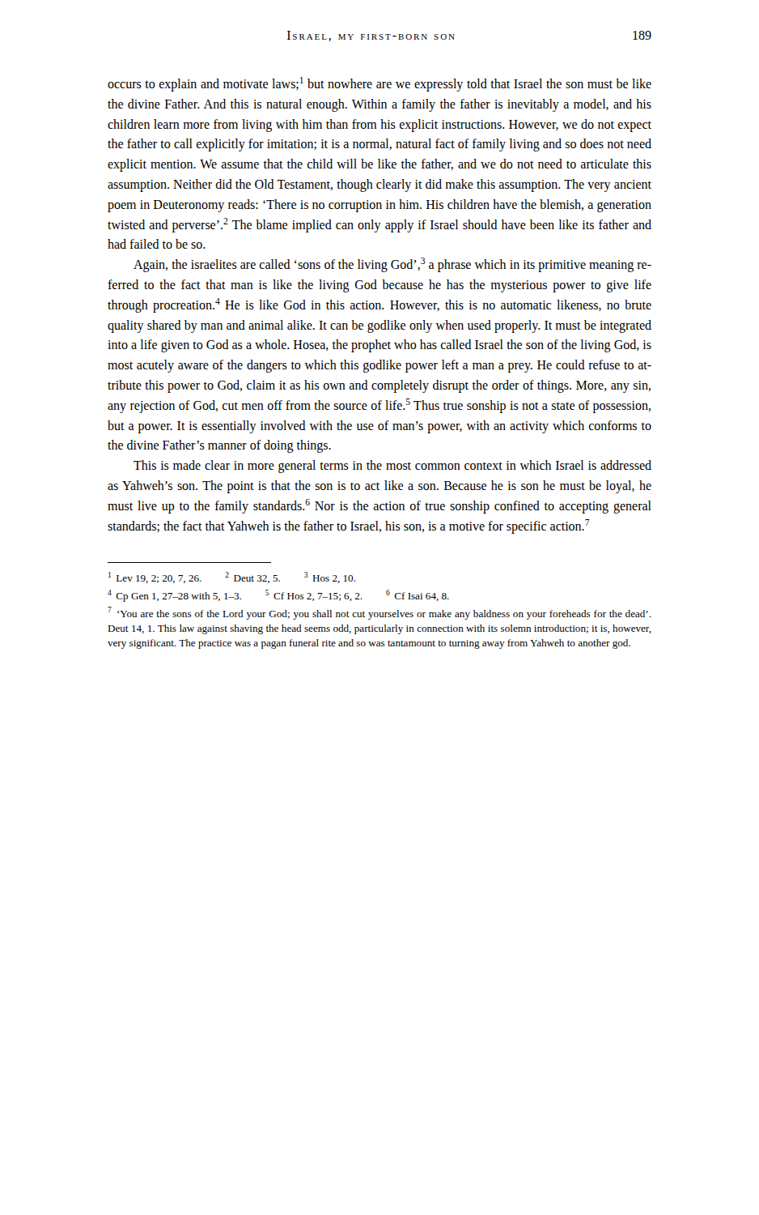Israel, my first-born son 189
occurs to explain and motivate laws;1 but nowhere are we expressly told that Israel the son must be like the divine Father. And this is natural enough. Within a family the father is inevitably a model, and his children learn more from living with him than from his explicit instructions. However, we do not expect the father to call explicitly for imitation; it is a normal, natural fact of family living and so does not need explicit mention. We assume that the child will be like the father, and we do not need to articulate this assumption. Neither did the Old Testament, though clearly it did make this assumption. The very ancient poem in Deuteronomy reads: ‘There is no corruption in him. His children have the blemish, a generation twisted and perverse’.2 The blame implied can only apply if Israel should have been like its father and had failed to be so.
Again, the israelites are called ‘sons of the living God’,3 a phrase which in its primitive meaning referred to the fact that man is like the living God because he has the mysterious power to give life through procreation.4 He is like God in this action. However, this is no automatic likeness, no brute quality shared by man and animal alike. It can be godlike only when used properly. It must be integrated into a life given to God as a whole. Hosea, the prophet who has called Israel the son of the living God, is most acutely aware of the dangers to which this godlike power left a man a prey. He could refuse to attribute this power to God, claim it as his own and completely disrupt the order of things. More, any sin, any rejection of God, cut men off from the source of life.5 Thus true sonship is not a state of possession, but a power. It is essentially involved with the use of man’s power, with an activity which conforms to the divine Father’s manner of doing things.
This is made clear in more general terms in the most common context in which Israel is addressed as Yahweh’s son. The point is that the son is to act like a son. Because he is son he must be loyal, he must live up to the family standards.6 Nor is the action of true sonship confined to accepting general standards; the fact that Yahweh is the father to Israel, his son, is a motive for specific action.7
1 Lev 19, 2; 20, 7, 26. 2 Deut 32, 5. 3 Hos 2, 10.
4 Cp Gen 1, 27–28 with 5, 1–3. 5 Cf Hos 2, 7–15; 6, 2. 6 Cf Isai 64, 8.
7 ‘You are the sons of the Lord your God; you shall not cut yourselves or make any baldness on your foreheads for the dead’. Deut 14, 1. This law against shaving the head seems odd, particularly in connection with its solemn introduction; it is, however, very significant. The practice was a pagan funeral rite and so was tantamount to turning away from Yahweh to another god.